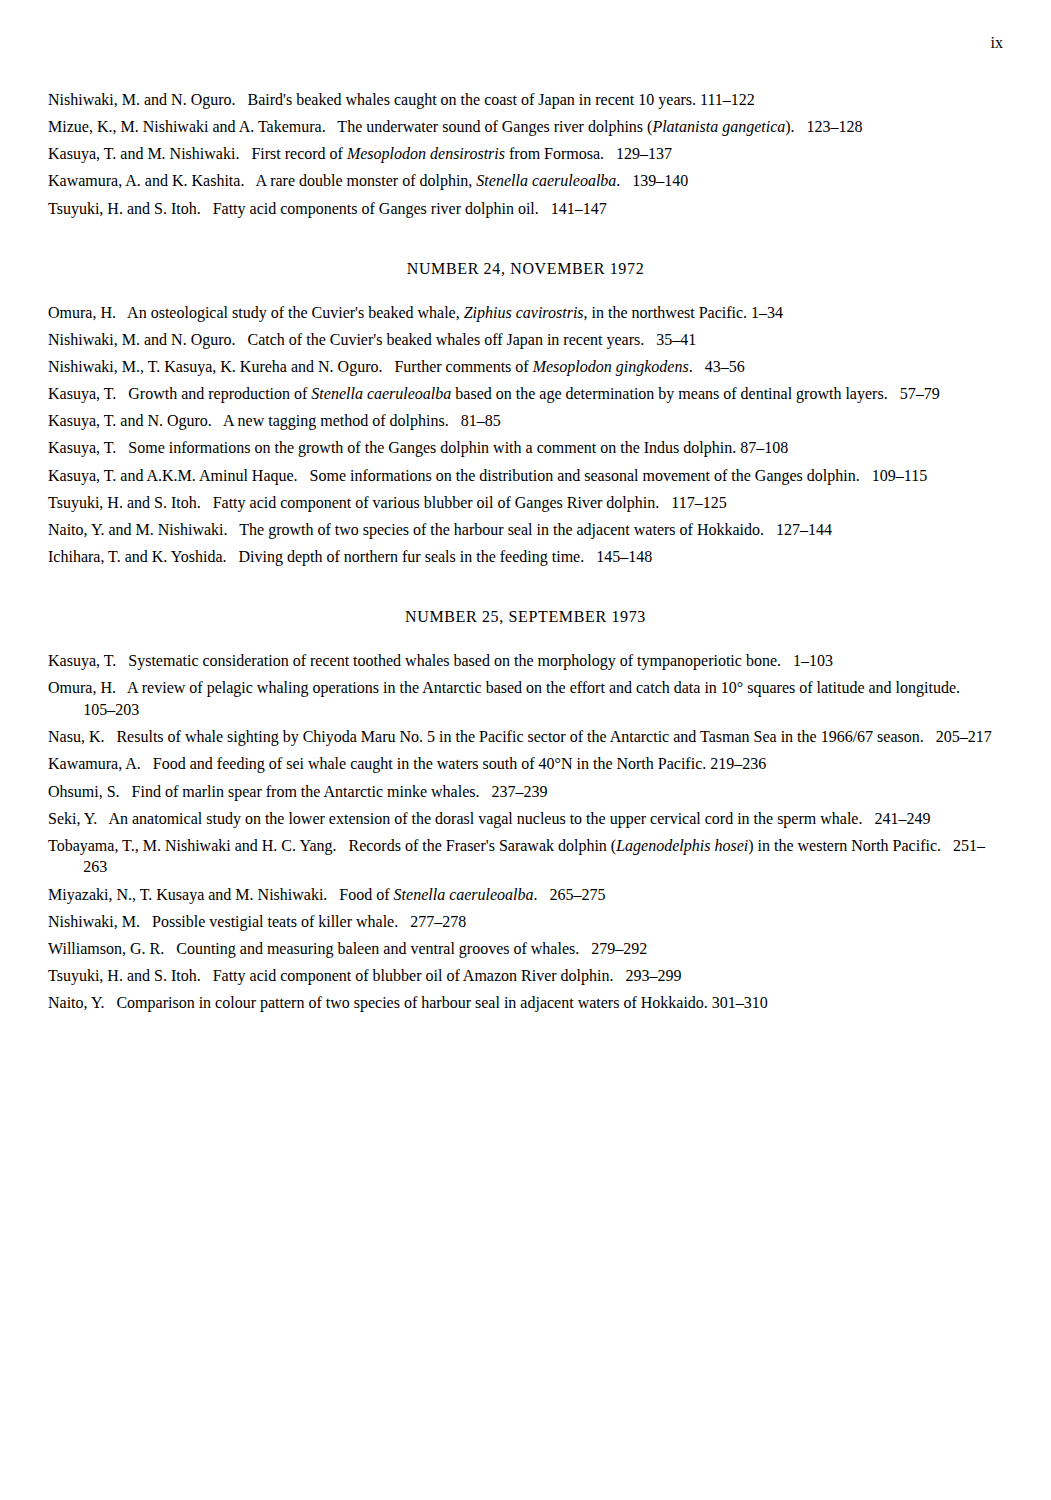ix
Nishiwaki, M. and N. Oguro. Baird's beaked whales caught on the coast of Japan in recent 10 years. 111–122
Mizue, K., M. Nishiwaki and A. Takemura. The underwater sound of Ganges river dolphins (Platanista gangetica). 123–128
Kasuya, T. and M. Nishiwaki. First record of Mesoplodon densirostris from Formosa. 129–137
Kawamura, A. and K. Kashita. A rare double monster of dolphin, Stenella caeruleoalba. 139–140
Tsuyuki, H. and S. Itoh. Fatty acid components of Ganges river dolphin oil. 141–147
NUMBER 24, NOVEMBER 1972
Omura, H. An osteological study of the Cuvier's beaked whale, Ziphius cavirostris, in the northwest Pacific. 1–34
Nishiwaki, M. and N. Oguro. Catch of the Cuvier's beaked whales off Japan in recent years. 35–41
Nishiwaki, M., T. Kasuya, K. Kureha and N. Oguro. Further comments of Mesoplodon gingkodens. 43–56
Kasuya, T. Growth and reproduction of Stenella caeruleoalba based on the age determination by means of dentinal growth layers. 57–79
Kasuya, T. and N. Oguro. A new tagging method of dolphins. 81–85
Kasuya, T. Some informations on the growth of the Ganges dolphin with a comment on the Indus dolphin. 87–108
Kasuya, T. and A.K.M. Aminul Haque. Some informations on the distribution and seasonal movement of the Ganges dolphin. 109–115
Tsuyuki, H. and S. Itoh. Fatty acid component of various blubber oil of Ganges River dolphin. 117–125
Naito, Y. and M. Nishiwaki. The growth of two species of the harbour seal in the adjacent waters of Hokkaido. 127–144
Ichihara, T. and K. Yoshida. Diving depth of northern fur seals in the feeding time. 145–148
NUMBER 25, SEPTEMBER 1973
Kasuya, T. Systematic consideration of recent toothed whales based on the morphology of tympanoperiotic bone. 1–103
Omura, H. A review of pelagic whaling operations in the Antarctic based on the effort and catch data in 10° squares of latitude and longitude. 105–203
Nasu, K. Results of whale sighting by Chiyoda Maru No. 5 in the Pacific sector of the Antarctic and Tasman Sea in the 1966/67 season. 205–217
Kawamura, A. Food and feeding of sei whale caught in the waters south of 40°N in the North Pacific. 219–236
Ohsumi, S. Find of marlin spear from the Antarctic minke whales. 237–239
Seki, Y. An anatomical study on the lower extension of the dorasl vagal nucleus to the upper cervical cord in the sperm whale. 241–249
Tobayama, T., M. Nishiwaki and H. C. Yang. Records of the Fraser's Sarawak dolphin (Lagenodelphis hosei) in the western North Pacific. 251–263
Miyazaki, N., T. Kusaya and M. Nishiwaki. Food of Stenella caeruleoalba. 265–275
Nishiwaki, M. Possible vestigial teats of killer whale. 277–278
Williamson, G. R. Counting and measuring baleen and ventral grooves of whales. 279–292
Tsuyuki, H. and S. Itoh. Fatty acid component of blubber oil of Amazon River dolphin. 293–299
Naito, Y. Comparison in colour pattern of two species of harbour seal in adjacent waters of Hokkaido. 301–310